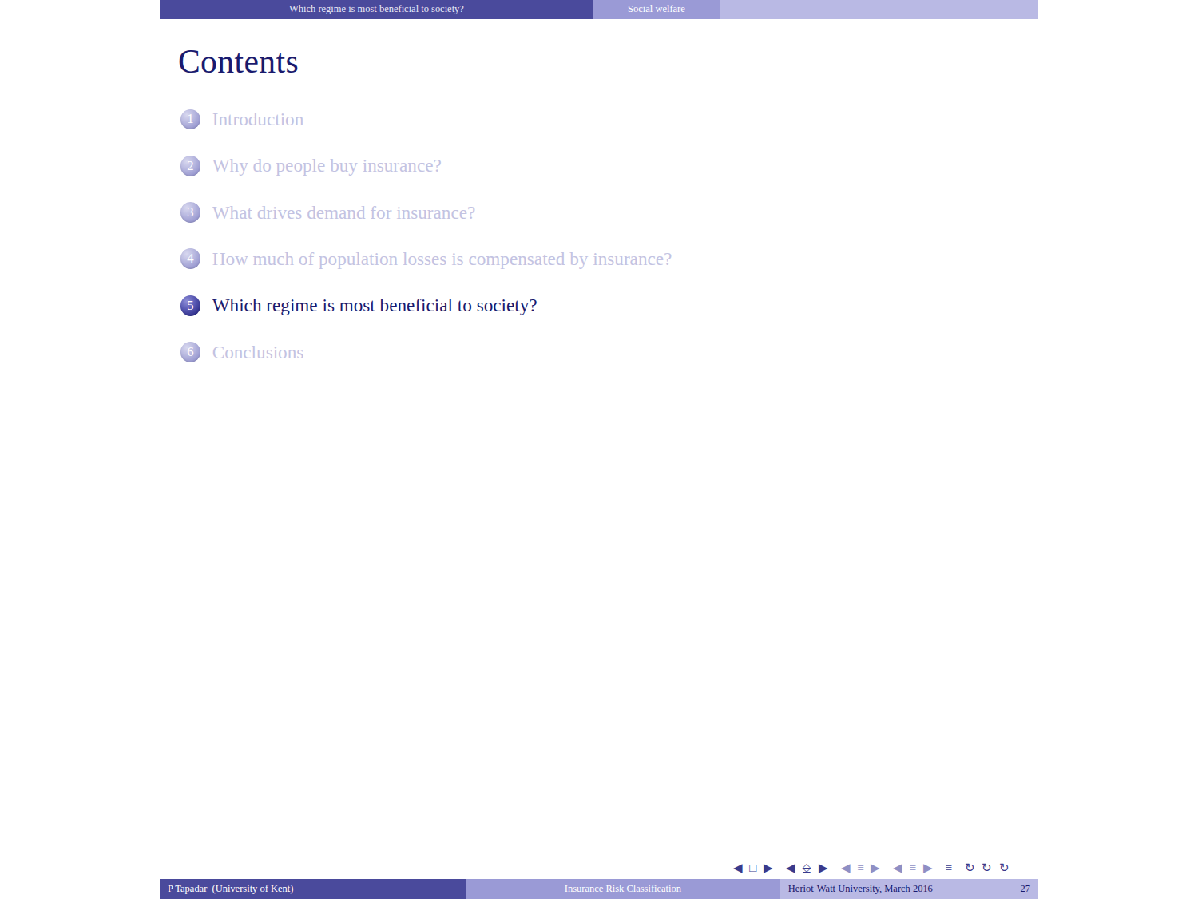Which regime is most beneficial to society?
Social welfare
Contents
1 Introduction
2 Why do people buy insurance?
3 What drives demand for insurance?
4 How much of population losses is compensated by insurance?
5 Which regime is most beneficial to society?
6 Conclusions
◀ □ ▶ ◀ ⎒ ▶ ◀ ≡ ▶ ◀ ≡ ▶ ≡ ↻ ↻ ↻
P Tapadar (University of Kent)
Insurance Risk Classification
Heriot-Watt University, March 2016 27